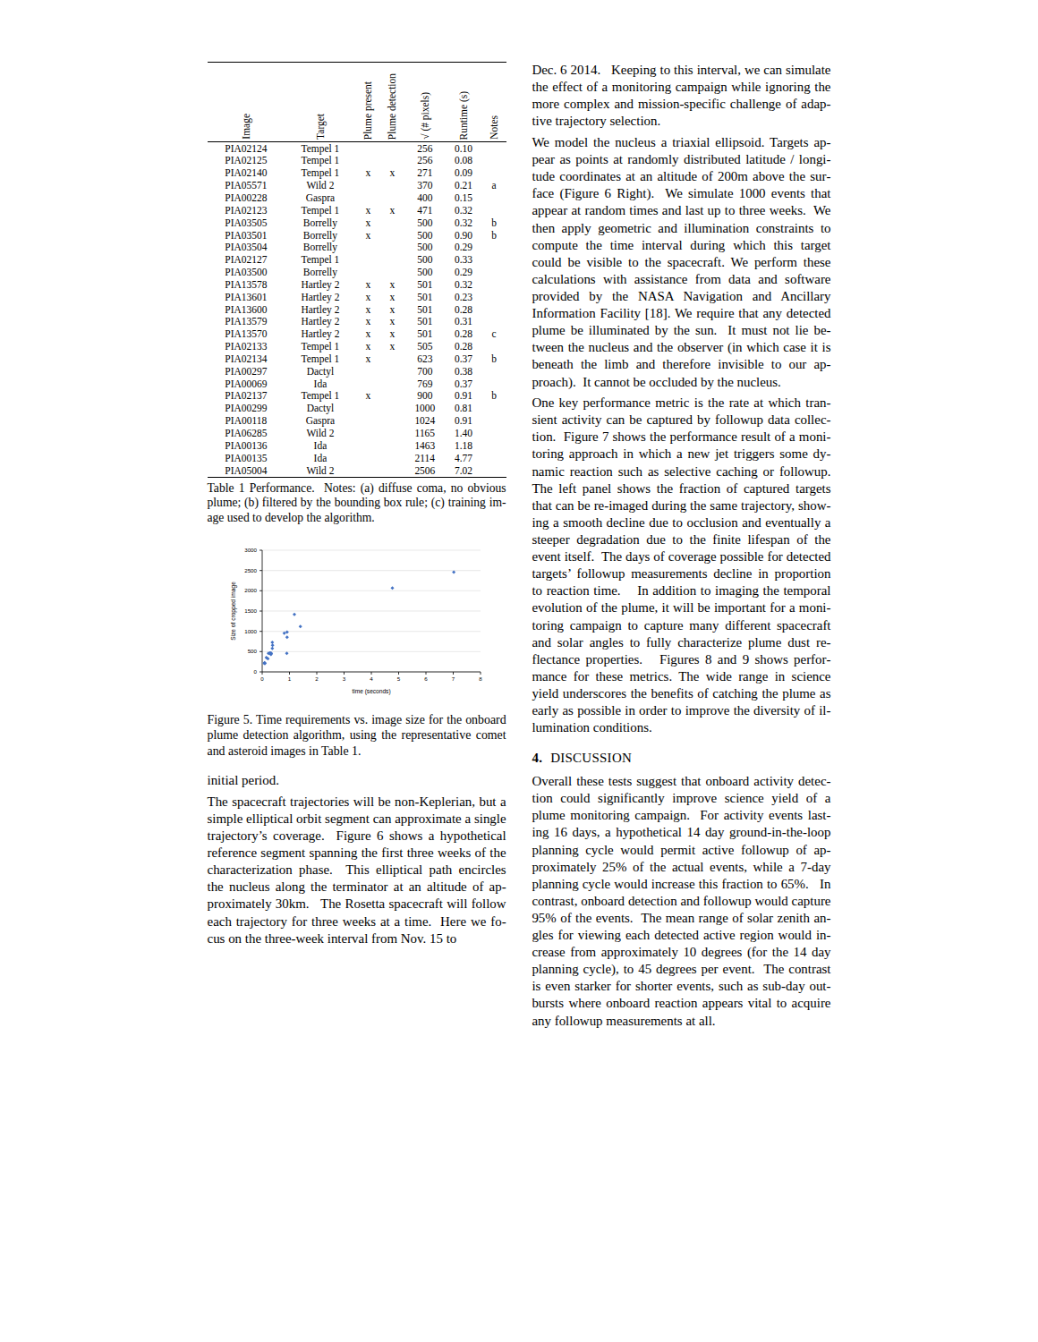| Image | Target | Plume present | Plume detection | √ (# pixels) | Runtime (s) | Notes |
| --- | --- | --- | --- | --- | --- | --- |
| PIA02124 | Tempel 1 | | | 256 | 0.10 | |
| PIA02125 | Tempel 1 | | | 256 | 0.08 | |
| PIA02140 | Tempel 1 | x | x | 271 | 0.09 | |
| PIA05571 | Wild 2 | | | 370 | 0.21 | a |
| PIA00228 | Gaspra | | | 400 | 0.15 | |
| PIA02123 | Tempel 1 | x | x | 471 | 0.32 | |
| PIA03505 | Borrelly | x | | 500 | 0.32 | b |
| PIA03501 | Borrelly | x | | 500 | 0.90 | b |
| PIA03504 | Borrelly | | | 500 | 0.29 | |
| PIA02127 | Tempel 1 | | | 500 | 0.33 | |
| PIA03500 | Borrelly | | | 500 | 0.29 | |
| PIA13578 | Hartley 2 | x | x | 501 | 0.32 | |
| PIA13601 | Hartley 2 | x | x | 501 | 0.23 | |
| PIA13600 | Hartley 2 | x | x | 501 | 0.28 | |
| PIA13579 | Hartley 2 | x | x | 501 | 0.31 | |
| PIA13570 | Hartley 2 | x | x | 501 | 0.28 | c |
| PIA02133 | Tempel 1 | x | x | 505 | 0.28 | |
| PIA02134 | Tempel 1 | x | | 623 | 0.37 | b |
| PIA00297 | Dactyl | | | 700 | 0.38 | |
| PIA00069 | Ida | | | 769 | 0.37 | |
| PIA02137 | Tempel 1 | x | | 900 | 0.91 | b |
| PIA00299 | Dactyl | | | 1000 | 0.81 | |
| PIA00118 | Gaspra | | | 1024 | 0.91 | |
| PIA06285 | Wild 2 | | | 1165 | 1.40 | |
| PIA00136 | Ida | | | 1463 | 1.18 | |
| PIA00135 | Ida | | | 2114 | 4.77 | |
| PIA05004 | Wild 2 | | | 2506 | 7.02 | |
Table 1 Performance. Notes: (a) diffuse coma, no obvious plume; (b) filtered by the bounding box rule; (c) training image used to develop the algorithm.
0 500 1000 1500 2000 2500 3000 0 1 2 3 4 5 6 7 8 time (seconds) Size of cropped image
Figure 5. Time requirements vs. image size for the onboard plume detection algorithm, using the representative comet and asteroid images in Table 1.
initial period.
The spacecraft trajectories will be non-Keplerian, but a simple elliptical orbit segment can approximate a single trajectory’s coverage. Figure 6 shows a hypothetical reference segment spanning the first three weeks of the characterization phase. This elliptical path encircles the nucleus along the terminator at an altitude of approximately 30km. The Rosetta spacecraft will follow each trajectory for three weeks at a time. Here we focus on the three-week interval from Nov. 15 to
Dec. 6 2014. Keeping to this interval, we can simulate the effect of a monitoring campaign while ignoring the more complex and mission-specific challenge of adaptive trajectory selection.
We model the nucleus a triaxial ellipsoid. Targets appear as points at randomly distributed latitude / longitude coordinates at an altitude of 200m above the surface (Figure 6 Right). We simulate 1000 events that appear at random times and last up to three weeks. We then apply geometric and illumination constraints to compute the time interval during which this target could be visible to the spacecraft. We perform these calculations with assistance from data and software provided by the NASA Navigation and Ancillary Information Facility [18]. We require that any detected plume be illuminated by the sun. It must not lie between the nucleus and the observer (in which case it is beneath the limb and therefore invisible to our approach). It cannot be occluded by the nucleus.
One key performance metric is the rate at which transient activity can be captured by followup data collection. Figure 7 shows the performance result of a monitoring approach in which a new jet triggers some dynamic reaction such as selective caching or followup. The left panel shows the fraction of captured targets that can be re-imaged during the same trajectory, showing a smooth decline due to occlusion and eventually a steeper degradation due to the finite lifespan of the event itself. The days of coverage possible for detected targets’ followup measurements decline in proportion to reaction time. In addition to imaging the temporal evolution of the plume, it will be important for a monitoring campaign to capture many different spacecraft and solar angles to fully characterize plume dust reflectance properties. Figures 8 and 9 shows performance for these metrics. The wide range in science yield underscores the benefits of catching the plume as early as possible in order to improve the diversity of illumination conditions.
4. DISCUSSION
Overall these tests suggest that onboard activity detection could significantly improve science yield of a plume monitoring campaign. For activity events lasting 16 days, a hypothetical 14 day ground-in-the-loop planning cycle would permit active followup of approximately 25% of the actual events, while a 7-day planning cycle would increase this fraction to 65%. In contrast, onboard detection and followup would capture 95% of the events. The mean range of solar zenith angles for viewing each detected active region would increase from approximately 10 degrees (for the 14 day planning cycle), to 45 degrees per event. The contrast is even starker for shorter events, such as sub-day outbursts where onboard reaction appears vital to acquire any followup measurements at all.